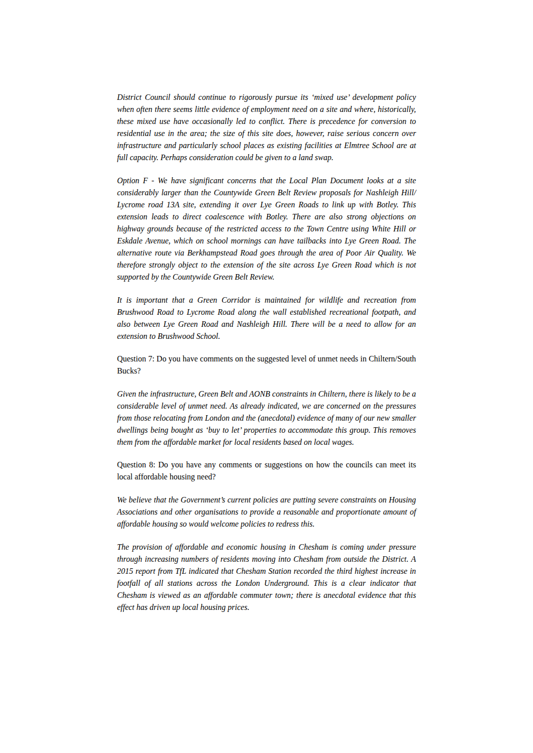District Council should continue to rigorously pursue its ‘mixed use’ development policy when often there seems little evidence of employment need on a site and where, historically, these mixed use have occasionally led to conflict. There is precedence for conversion to residential use in the area; the size of this site does, however, raise serious concern over infrastructure and particularly school places as existing facilities at Elmtree School are at full capacity. Perhaps consideration could be given to a land swap.
Option F - We have significant concerns that the Local Plan Document looks at a site considerably larger than the Countywide Green Belt Review proposals for Nashleigh Hill/ Lycrome road 13A site, extending it over Lye Green Roads to link up with Botley. This extension leads to direct coalescence with Botley. There are also strong objections on highway grounds because of the restricted access to the Town Centre using White Hill or Eskdale Avenue, which on school mornings can have tailbacks into Lye Green Road. The alternative route via Berkhampstead Road goes through the area of Poor Air Quality. We therefore strongly object to the extension of the site across Lye Green Road which is not supported by the Countywide Green Belt Review.
It is important that a Green Corridor is maintained for wildlife and recreation from Brushwood Road to Lycrome Road along the wall established recreational footpath, and also between Lye Green Road and Nashleigh Hill. There will be a need to allow for an extension to Brushwood School.
Question 7: Do you have comments on the suggested level of unmet needs in Chiltern/South Bucks?
Given the infrastructure, Green Belt and AONB constraints in Chiltern, there is likely to be a considerable level of unmet need. As already indicated, we are concerned on the pressures from those relocating from London and the (anecdotal) evidence of many of our new smaller dwellings being bought as ‘buy to let’ properties to accommodate this group. This removes them from the affordable market for local residents based on local wages.
Question 8: Do you have any comments or suggestions on how the councils can meet its local affordable housing need?
We believe that the Government’s current policies are putting severe constraints on Housing Associations and other organisations to provide a reasonable and proportionate amount of affordable housing so would welcome policies to redress this.
The provision of affordable and economic housing in Chesham is coming under pressure through increasing numbers of residents moving into Chesham from outside the District. A 2015 report from TfL indicated that Chesham Station recorded the third highest increase in footfall of all stations across the London Underground. This is a clear indicator that Chesham is viewed as an affordable commuter town; there is anecdotal evidence that this effect has driven up local housing prices.